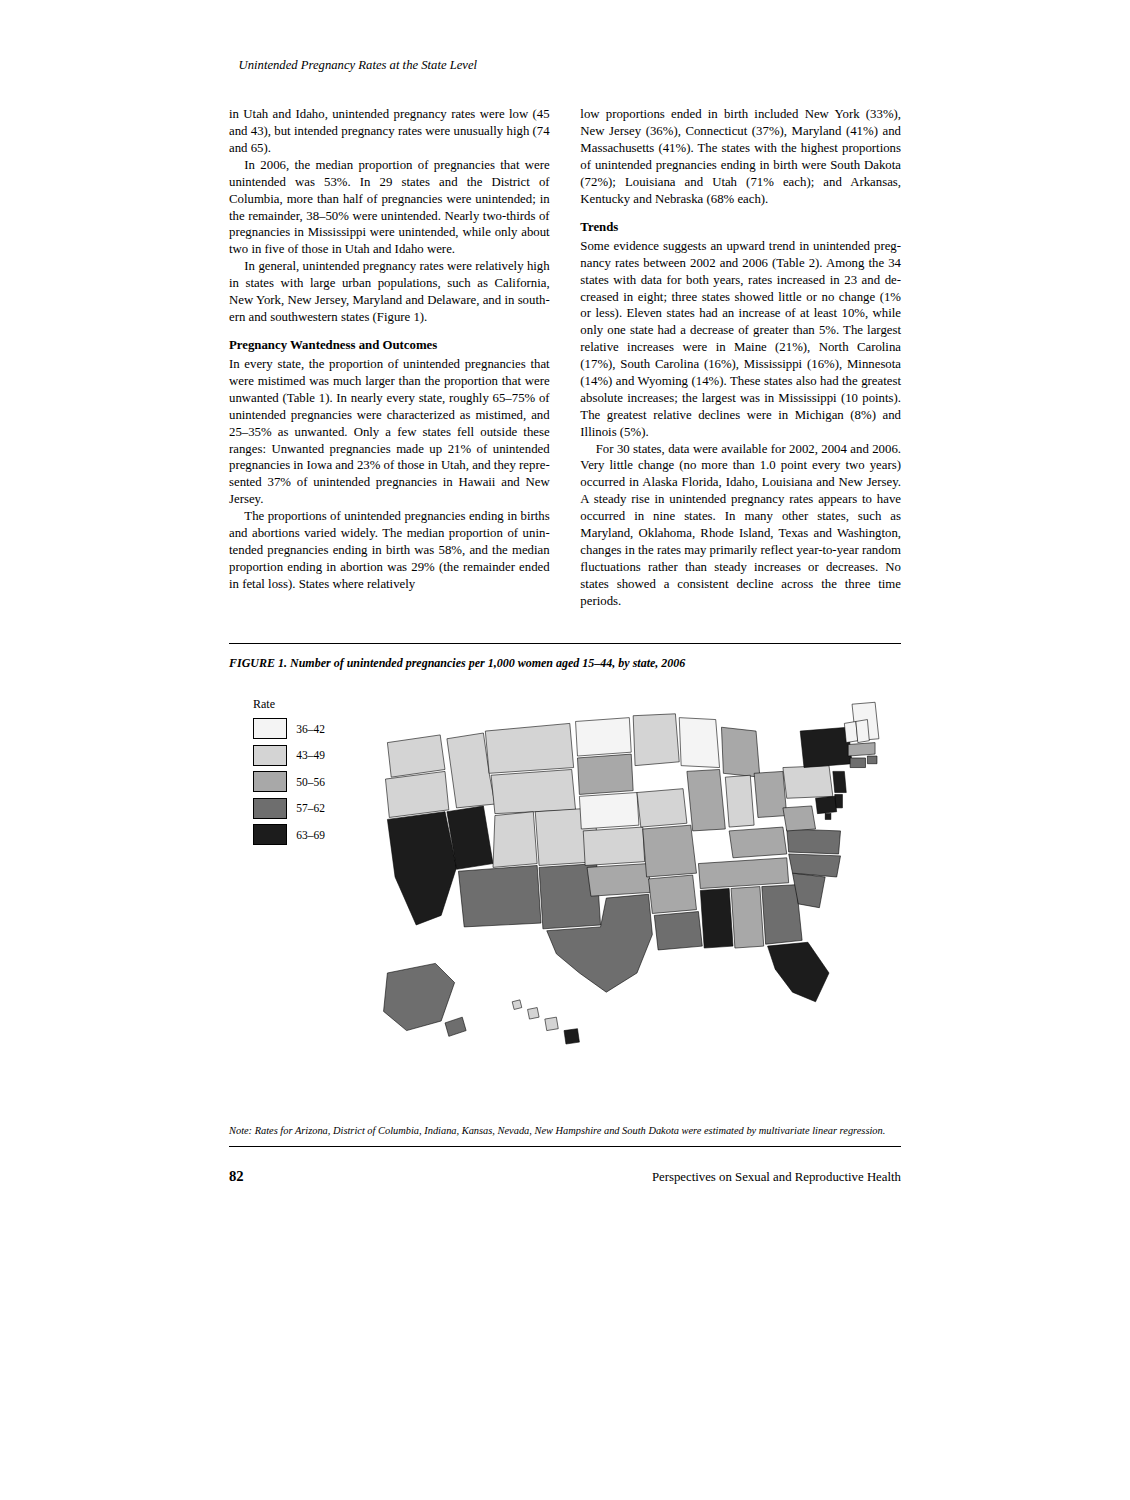Unintended Pregnancy Rates at the State Level
in Utah and Idaho, unintended pregnancy rates were low (45 and 43), but intended pregnancy rates were unusually high (74 and 65).
In 2006, the median proportion of pregnancies that were unintended was 53%. In 29 states and the District of Columbia, more than half of pregnancies were unintended; in the remainder, 38–50% were unintended. Nearly two-thirds of pregnancies in Mississippi were unintended, while only about two in five of those in Utah and Idaho were.
In general, unintended pregnancy rates were relatively high in states with large urban populations, such as California, New York, New Jersey, Maryland and Delaware, and in southern and southwestern states (Figure 1).
Pregnancy Wantedness and Outcomes
In every state, the proportion of unintended pregnancies that were mistimed was much larger than the proportion that were unwanted (Table 1). In nearly every state, roughly 65–75% of unintended pregnancies were characterized as mistimed, and 25–35% as unwanted. Only a few states fell outside these ranges: Unwanted pregnancies made up 21% of unintended pregnancies in Iowa and 23% of those in Utah, and they represented 37% of unintended pregnancies in Hawaii and New Jersey.
The proportions of unintended pregnancies ending in births and abortions varied widely. The median proportion of unintended pregnancies ending in birth was 58%, and the median proportion ending in abortion was 29% (the remainder ended in fetal loss). States where relatively
low proportions ended in birth included New York (33%), New Jersey (36%), Connecticut (37%), Maryland (41%) and Massachusetts (41%). The states with the highest proportions of unintended pregnancies ending in birth were South Dakota (72%); Louisiana and Utah (71% each); and Arkansas, Kentucky and Nebraska (68% each).
Trends
Some evidence suggests an upward trend in unintended pregnancy rates between 2002 and 2006 (Table 2). Among the 34 states with data for both years, rates increased in 23 and decreased in eight; three states showed little or no change (1% or less). Eleven states had an increase of at least 10%, while only one state had a decrease of greater than 5%. The largest relative increases were in Maine (21%), North Carolina (17%), South Carolina (16%), Mississippi (16%), Minnesota (14%) and Wyoming (14%). These states also had the greatest absolute increases; the largest was in Mississippi (10 points). The greatest relative declines were in Michigan (8%) and Illinois (5%).
For 30 states, data were available for 2002, 2004 and 2006. Very little change (no more than 1.0 point every two years) occurred in Alaska Florida, Idaho, Louisiana and New Jersey. A steady rise in unintended pregnancy rates appears to have occurred in nine states. In many other states, such as Maryland, Oklahoma, Rhode Island, Texas and Washington, changes in the rates may primarily reflect year-to-year random fluctuations rather than steady increases or decreases. No states showed a consistent decline across the three time periods.
FIGURE 1. Number of unintended pregnancies per 1,000 women aged 15–44, by state, 2006
Rate
36–42
43–49
50–56
57–62
63–69
Note: Rates for Arizona, District of Columbia, Indiana, Kansas, Nevada, New Hampshire and South Dakota were estimated by multivariate linear regression.
82
Perspectives on Sexual and Reproductive Health